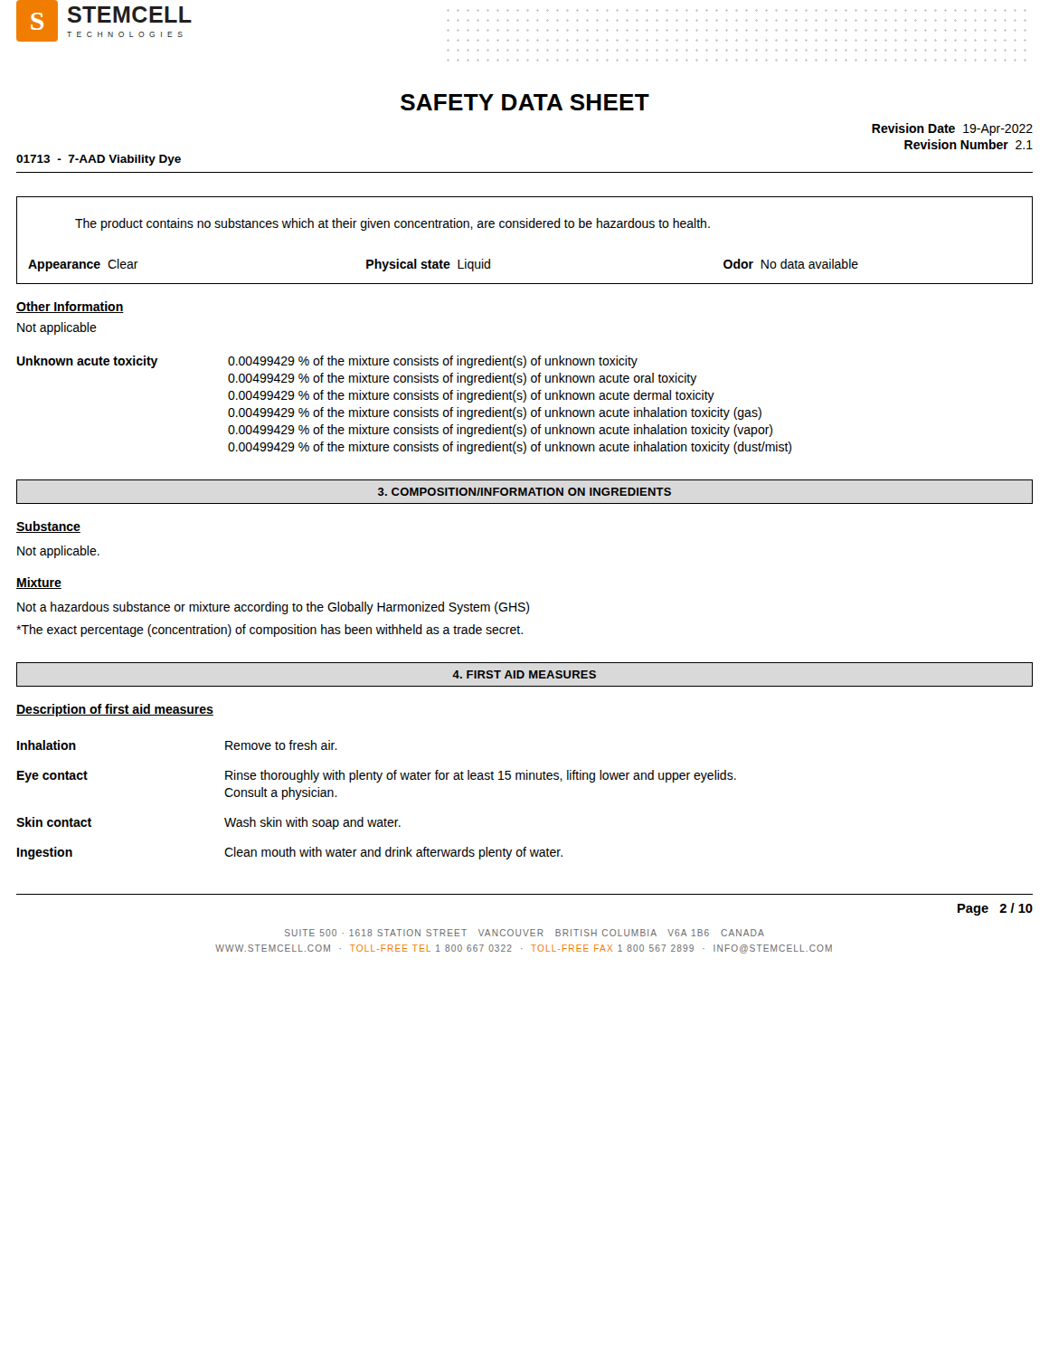STEMCELL
TECHNOLOGIES
SAFETY DATA SHEET
Revision Date 19-Apr-2022
Revision Number 2.1
01713 - 7-AAD Viability Dye
The product contains no substances which at their given concentration, are considered to be hazardous to health.
Appearance Clear Physical state Liquid Odor No data available
Other Information
Not applicable
Unknown acute toxicity
0.00499429 % of the mixture consists of ingredient(s) of unknown toxicity
0.00499429 % of the mixture consists of ingredient(s) of unknown acute oral toxicity
0.00499429 % of the mixture consists of ingredient(s) of unknown acute dermal toxicity
0.00499429 % of the mixture consists of ingredient(s) of unknown acute inhalation toxicity (gas)
0.00499429 % of the mixture consists of ingredient(s) of unknown acute inhalation toxicity (vapor)
0.00499429 % of the mixture consists of ingredient(s) of unknown acute inhalation toxicity (dust/mist)
3. COMPOSITION/INFORMATION ON INGREDIENTS
Substance
Not applicable.
Mixture
Not a hazardous substance or mixture according to the Globally Harmonized System (GHS)
*The exact percentage (concentration) of composition has been withheld as a trade secret.
4. FIRST AID MEASURES
Description of first aid measures
| Inhalation | Remove to fresh air. |
| Eye contact | Rinse thoroughly with plenty of water for at least 15 minutes, lifting lower and upper eyelids. Consult a physician. |
| Skin contact | Wash skin with soap and water. |
| Ingestion | Clean mouth with water and drink afterwards plenty of water. |
Page 2 / 10
SUITE 500 · 1618 STATION STREET VANCOUVER BRITISH COLUMBIA V6A 1B6 CANADA
WWW.STEMCELL.COM · TOLL-FREE TEL 1 800 667 0322 · TOLL-FREE FAX 1 800 567 2899 · INFO@STEMCELL.COM